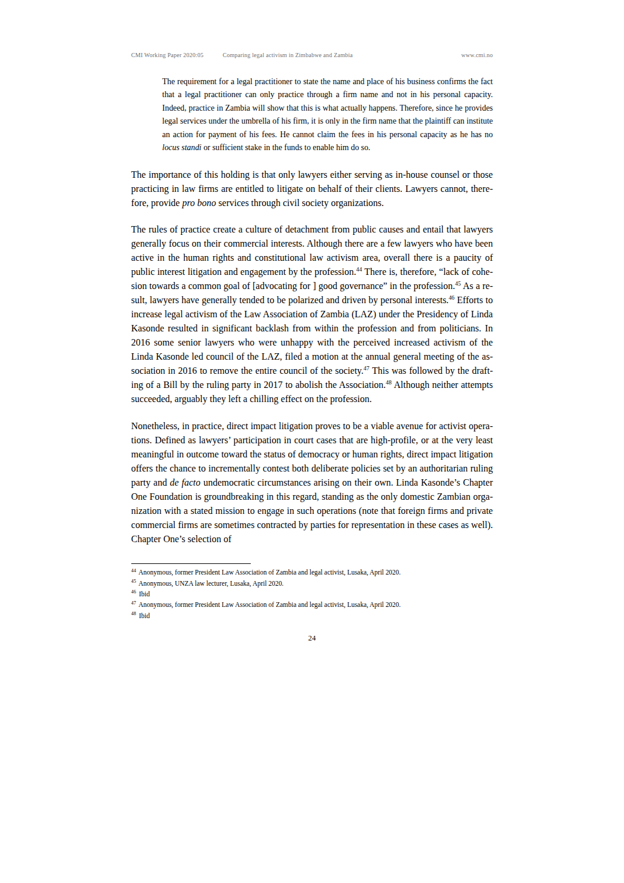CMI Working Paper 2020:05 Comparing legal activism in Zimbabwe and Zambia www.cmi.no
The requirement for a legal practitioner to state the name and place of his business confirms the fact that a legal practitioner can only practice through a firm name and not in his personal capacity. Indeed, practice in Zambia will show that this is what actually happens. Therefore, since he provides legal services under the umbrella of his firm, it is only in the firm name that the plaintiff can institute an action for payment of his fees. He cannot claim the fees in his personal capacity as he has no locus standi or sufficient stake in the funds to enable him do so.
The importance of this holding is that only lawyers either serving as in-house counsel or those practicing in law firms are entitled to litigate on behalf of their clients. Lawyers cannot, therefore, provide pro bono services through civil society organizations.
The rules of practice create a culture of detachment from public causes and entail that lawyers generally focus on their commercial interests. Although there are a few lawyers who have been active in the human rights and constitutional law activism area, overall there is a paucity of public interest litigation and engagement by the profession.44 There is, therefore, “lack of cohesion towards a common goal of [advocating for ] good governance” in the profession.45 As a result, lawyers have generally tended to be polarized and driven by personal interests.46 Efforts to increase legal activism of the Law Association of Zambia (LAZ) under the Presidency of Linda Kasonde resulted in significant backlash from within the profession and from politicians. In 2016 some senior lawyers who were unhappy with the perceived increased activism of the Linda Kasonde led council of the LAZ, filed a motion at the annual general meeting of the association in 2016 to remove the entire council of the society.47 This was followed by the drafting of a Bill by the ruling party in 2017 to abolish the Association.48 Although neither attempts succeeded, arguably they left a chilling effect on the profession.
Nonetheless, in practice, direct impact litigation proves to be a viable avenue for activist operations. Defined as lawyers’ participation in court cases that are high-profile, or at the very least meaningful in outcome toward the status of democracy or human rights, direct impact litigation offers the chance to incrementally contest both deliberate policies set by an authoritarian ruling party and de facto undemocratic circumstances arising on their own. Linda Kasonde’s Chapter One Foundation is groundbreaking in this regard, standing as the only domestic Zambian organization with a stated mission to engage in such operations (note that foreign firms and private commercial firms are sometimes contracted by parties for representation in these cases as well). Chapter One’s selection of
44 Anonymous, former President Law Association of Zambia and legal activist, Lusaka, April 2020.
45 Anonymous, UNZA law lecturer, Lusaka, April 2020.
46 Ibid
47 Anonymous, former President Law Association of Zambia and legal activist, Lusaka, April 2020.
48 Ibid
24